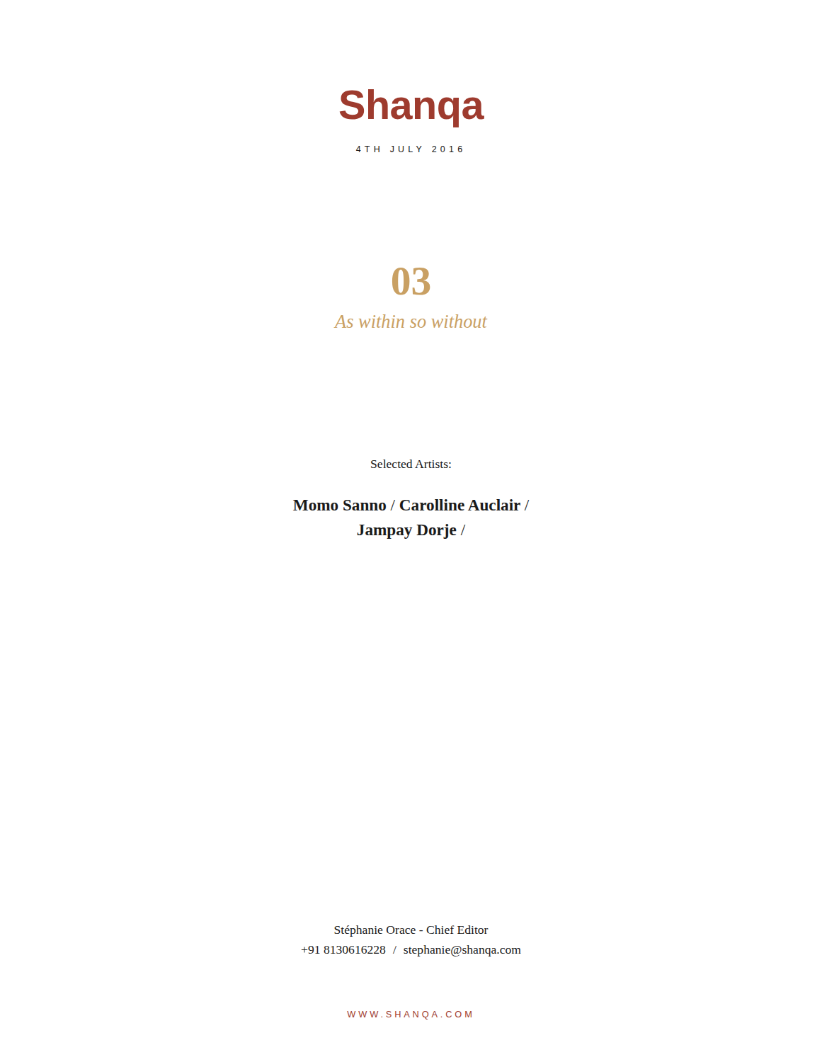Shanqa
4th July 2016
03
As within so without
Selected Artists:
Momo Sanno / Carolline Auclair /
Jampay Dorje /
Stéphanie Orace - Chief Editor
+91 8130616228/stephanie@shanqa.com
www.shanqa.com